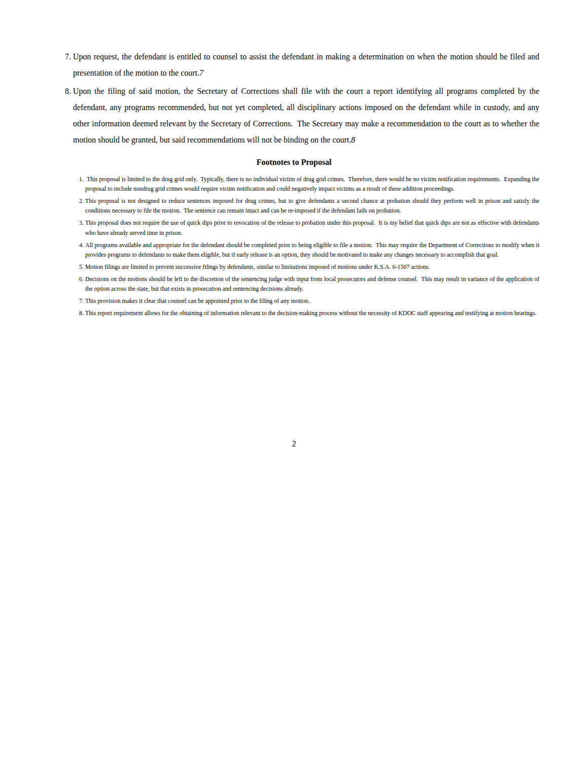Upon request, the defendant is entitled to counsel to assist the defendant in making a determination on when the motion should be filed and presentation of the motion to the court.7
Upon the filing of said motion, the Secretary of Corrections shall file with the court a report identifying all programs completed by the defendant, any programs recommended, but not yet completed, all disciplinary actions imposed on the defendant while in custody, and any other information deemed relevant by the Secretary of Corrections. The Secretary may make a recommendation to the court as to whether the motion should be granted, but said recommendations will not be binding on the court.8
Footnotes to Proposal
This proposal is limited to the drug grid only. Typically, there is no individual victim of drug grid crimes. Therefore, there would be no victim notification requirements. Expanding the proposal to include nondrug grid crimes would require victim notification and could negatively impact victims as a result of these addition proceedings.
This proposal is not designed to reduce sentences imposed for drug crimes, but to give defendants a second chance at probation should they perform well in prison and satisfy the conditions necessary to file the motion. The sentence can remain intact and can be re-imposed if the defendant fails on probation.
This proposal does not require the use of quick dips prior to revocation of the release to probation under this proposal. It is my belief that quick dips are not as effective with defendants who have already served time in prison.
All programs available and appropriate for the defendant should be completed prior to being eligible to file a motion. This may require the Department of Corrections to modify when it provides programs to defendants to make them eligible, but if early release is an option, they should be motivated to make any changes necessary to accomplish that goal.
Motion filings are limited to prevent successive filings by defendants, similar to limitations imposed of motions under K.S.A. 6-1507 actions.
Decisions on the motions should be left to the discretion of the sentencing judge with input from local prosecutors and defense counsel. This may result in variance of the application of the option across the state, but that exists in prosecution and sentencing decisions already.
This provision makes it clear that counsel can be appointed prior to the filing of any motion.
This report requirement allows for the obtaining of information relevant to the decision-making process without the necessity of KDOC staff appearing and testifying at motion hearings.
2